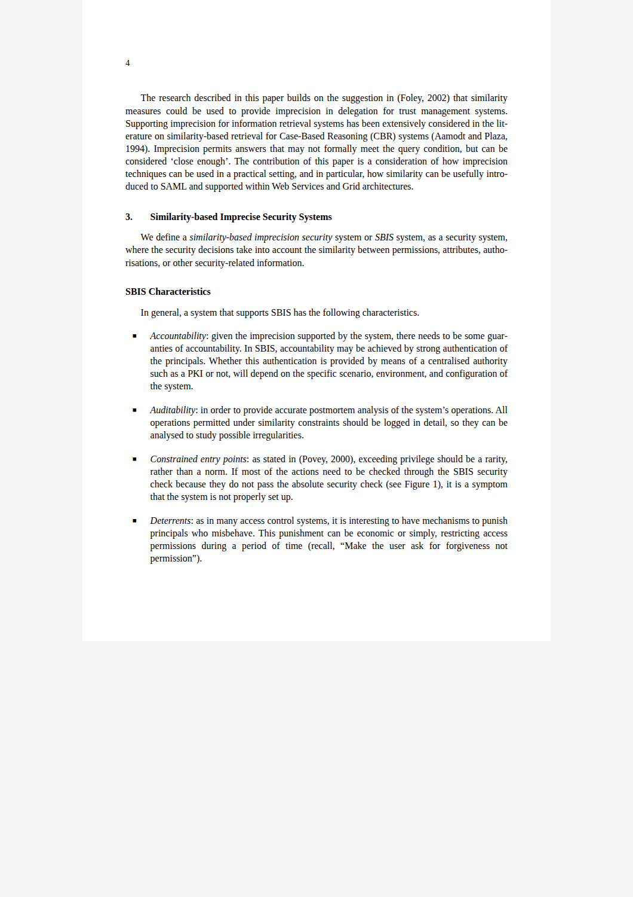4
The research described in this paper builds on the suggestion in (Foley, 2002) that similarity measures could be used to provide imprecision in delegation for trust management systems. Supporting imprecision for information retrieval systems has been extensively considered in the literature on similarity-based retrieval for Case-Based Reasoning (CBR) systems (Aamodt and Plaza, 1994). Imprecision permits answers that may not formally meet the query condition, but can be considered ‘close enough’. The contribution of this paper is a consideration of how imprecision techniques can be used in a practical setting, and in particular, how similarity can be usefully introduced to SAML and supported within Web Services and Grid architectures.
3. Similarity-based Imprecise Security Systems
We define a similarity-based imprecision security system or SBIS system, as a security system, where the security decisions take into account the similarity between permissions, attributes, authorisations, or other security-related information.
SBIS Characteristics
In general, a system that supports SBIS has the following characteristics.
Accountability: given the imprecision supported by the system, there needs to be some guaranties of accountability. In SBIS, accountability may be achieved by strong authentication of the principals. Whether this authentication is provided by means of a centralised authority such as a PKI or not, will depend on the specific scenario, environment, and configuration of the system.
Auditability: in order to provide accurate postmortem analysis of the system’s operations. All operations permitted under similarity constraints should be logged in detail, so they can be analysed to study possible irregularities.
Constrained entry points: as stated in (Povey, 2000), exceeding privilege should be a rarity, rather than a norm. If most of the actions need to be checked through the SBIS security check because they do not pass the absolute security check (see Figure 1), it is a symptom that the system is not properly set up.
Deterrents: as in many access control systems, it is interesting to have mechanisms to punish principals who misbehave. This punishment can be economic or simply, restricting access permissions during a period of time (recall, “Make the user ask for forgiveness not permission”).